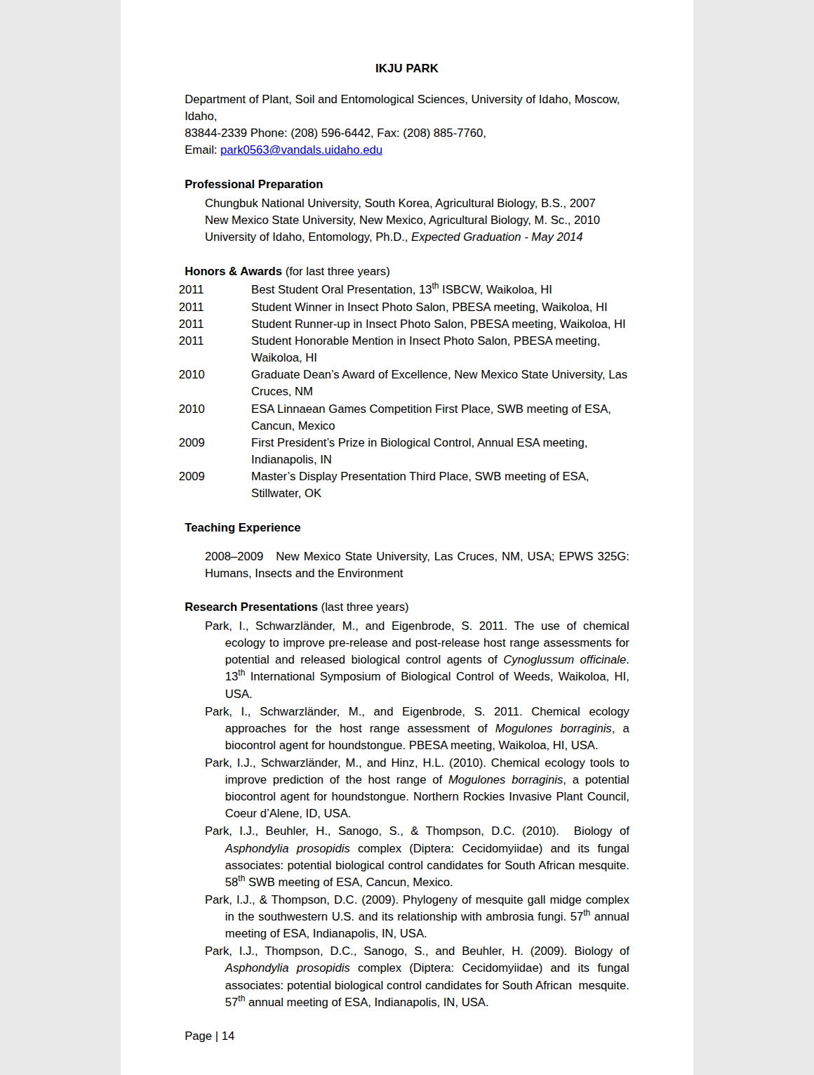IKJU PARK
Department of Plant, Soil and Entomological Sciences, University of Idaho, Moscow, Idaho,
83844-2339 Phone: (208) 596-6442, Fax: (208) 885-7760,
Email: park0563@vandals.uidaho.edu
Professional Preparation
Chungbuk National University, South Korea, Agricultural Biology, B.S., 2007
New Mexico State University, New Mexico, Agricultural Biology, M. Sc., 2010
University of Idaho, Entomology, Ph.D., Expected Graduation - May 2014
Honors & Awards (for last three years)
2011 Best Student Oral Presentation, 13th ISBCW, Waikoloa, HI
2011 Student Winner in Insect Photo Salon, PBESA meeting, Waikoloa, HI
2011 Student Runner-up in Insect Photo Salon, PBESA meeting, Waikoloa, HI
2011 Student Honorable Mention in Insect Photo Salon, PBESA meeting, Waikoloa, HI
2010 Graduate Dean’s Award of Excellence, New Mexico State University, Las Cruces, NM
2010 ESA Linnaean Games Competition First Place, SWB meeting of ESA, Cancun, Mexico
2009 First President’s Prize in Biological Control, Annual ESA meeting, Indianapolis, IN
2009 Master’s Display Presentation Third Place, SWB meeting of ESA, Stillwater, OK
Teaching Experience
2008–2009 New Mexico State University, Las Cruces, NM, USA; EPWS 325G: Humans, Insects and the Environment
Research Presentations (last three years)
Park, I., Schwarzländer, M., and Eigenbrode, S. 2011. The use of chemical ecology to improve pre-release and post-release host range assessments for potential and released biological control agents of Cynoglussum officinale. 13th International Symposium of Biological Control of Weeds, Waikoloa, HI, USA.
Park, I., Schwarzländer, M., and Eigenbrode, S. 2011. Chemical ecology approaches for the host range assessment of Mogulones borraginis, a biocontrol agent for houndstongue. PBESA meeting, Waikoloa, HI, USA.
Park, I.J., Schwarzländer, M., and Hinz, H.L. (2010). Chemical ecology tools to improve prediction of the host range of Mogulones borraginis, a potential biocontrol agent for houndstongue. Northern Rockies Invasive Plant Council, Coeur d’Alene, ID, USA.
Park, I.J., Beuhler, H., Sanogo, S., & Thompson, D.C. (2010). Biology of Asphondylia prosopidis complex (Diptera: Cecidomyiidae) and its fungal associates: potential biological control candidates for South African mesquite. 58th SWB meeting of ESA, Cancun, Mexico.
Park, I.J., & Thompson, D.C. (2009). Phylogeny of mesquite gall midge complex in the southwestern U.S. and its relationship with ambrosia fungi. 57th annual meeting of ESA, Indianapolis, IN, USA.
Park, I.J., Thompson, D.C., Sanogo, S., and Beuhler, H. (2009). Biology of Asphondylia prosopidis complex (Diptera: Cecidomyiidae) and its fungal associates: potential biological control candidates for South African mesquite. 57th annual meeting of ESA, Indianapolis, IN, USA.
Page | 14